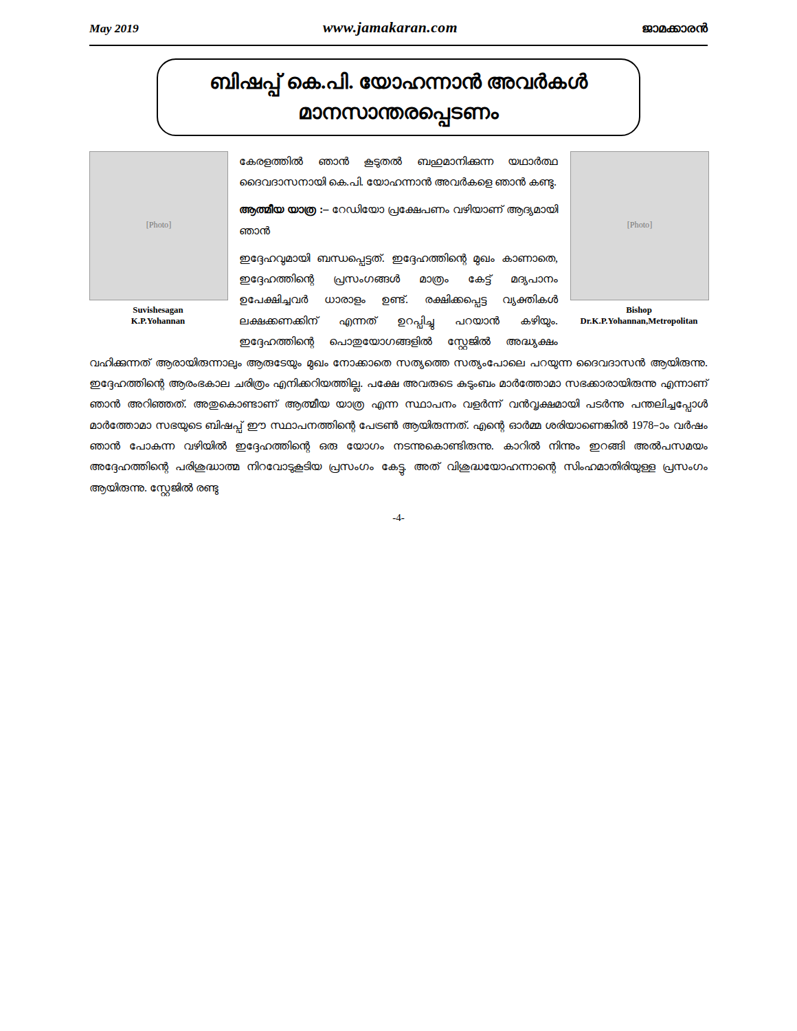May 2019 www.jamakaran.com ജാമക്കാരൻ
ബിഷപ്പ് കെ.പി. യോഹന്നാൻ അവർകൾ
മാനസാന്തരപ്പെടണം
[Photo]
Suvishesagan
K.P.Yohannan
[Photo]
Bishop
Dr.K.P.Yohannan,Metropolitan
കേരളത്തിൽ ഞാൻ കൂടുതൽ ബഹുമാനിക്കുന്ന യഥാർത്ഥ ദൈവദാസനായി കെ.പി. യോഹന്നാൻ അവർകളെ ഞാൻ കണ്ടു.
ആത്മീയ യാത്ര :– റേഡിയോ പ്രക്ഷേപണം വഴിയാണ് ആദ്യമായി ഞാൻ
ഇദ്ദേഹവുമായി ബന്ധപ്പെട്ടത്. ഇദ്ദേഹത്തിന്റെ മുഖം കാണാതെ, ഇദ്ദേഹത്തിന്റെ പ്രസംഗങ്ങൾ മാത്രം കേട്ട് മദ്യപാനം ഉപേക്ഷിച്ചവർ ധാരാളം ഉണ്ട്. രക്ഷിക്കപ്പെട്ട വ്യക്തികൾ ലക്ഷക്കണക്കിന് എന്നത് ഉറപ്പിച്ചു പറയാൻ കഴിയും. ഇദ്ദേഹത്തിന്റെ പൊതുയോഗങ്ങളിൽ സ്റ്റേജിൽ അദ്ധ്യക്ഷം വഹിക്കുന്നത് ആരായിരുന്നാലും ആരുടേയും മുഖം നോക്കാതെ സത്യത്തെ സത്യംപോലെ പറയുന്ന ദൈവദാസൻ ആയിരുന്നു. ഇദ്ദേഹത്തിന്റെ ആരംഭകാല ചരിത്രം എനിക്കറിയത്തില്ല. പക്ഷേ അവരുടെ കുടുംബം മാർത്തോമാ സഭക്കാരായിരുന്നു എന്നാണ് ഞാൻ അറിഞ്ഞത്. അതുകൊണ്ടാണ് ആത്മീയ യാത്ര എന്ന സ്ഥാപനം വളർന്ന് വൻവൃക്ഷമായി പടർന്നു പന്തലിച്ചപ്പോൾ മാർത്തോമാ സഭയുടെ ബിഷപ്പ് ഈ സ്ഥാപനത്തിന്റെ പേട്രൺ ആയിരുന്നത്. എന്റെ ഓർമ്മ ശരിയാണെങ്കിൽ 1978–ാം വർഷം ഞാൻ പോകുന്ന വഴിയിൽ ഇദ്ദേഹത്തിന്റെ ഒരു യോഗം നടന്നുകൊണ്ടിരുന്നു. കാറിൽ നിന്നും ഇറങ്ങി അൽപസമയം അദ്ദേഹത്തിന്റെ പരിശുദ്ധാത്മ നിറവോടുകൂടിയ പ്രസംഗം കേട്ടു. അത് വിശുദ്ധയോഹന്നാന്റെ സിംഹമാതിരിയുള്ള പ്രസംഗം ആയിരുന്നു. സ്റ്റേജിൽ രണ്ടു
-4-